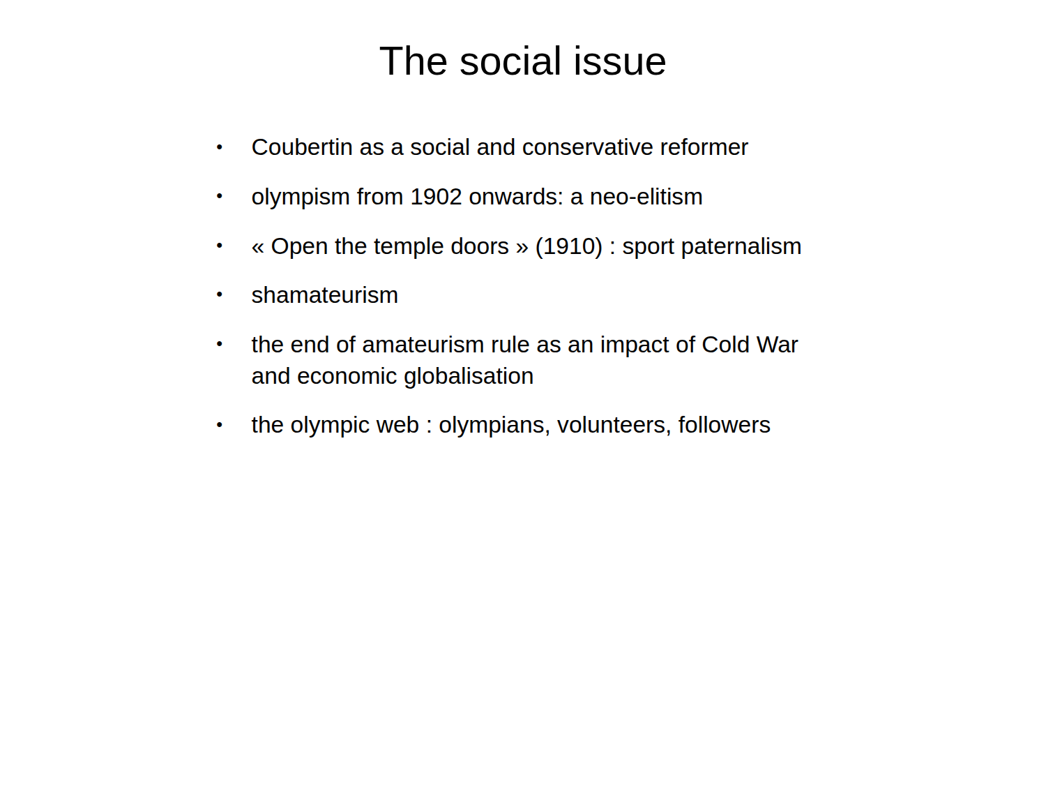The social issue
Coubertin as a social and conservative reformer
olympism from 1902 onwards: a neo-elitism
« Open the temple doors » (1910) : sport paternalism
shamateurism
the end of amateurism rule as an impact of Cold War and economic globalisation
the olympic web : olympians, volunteers, followers